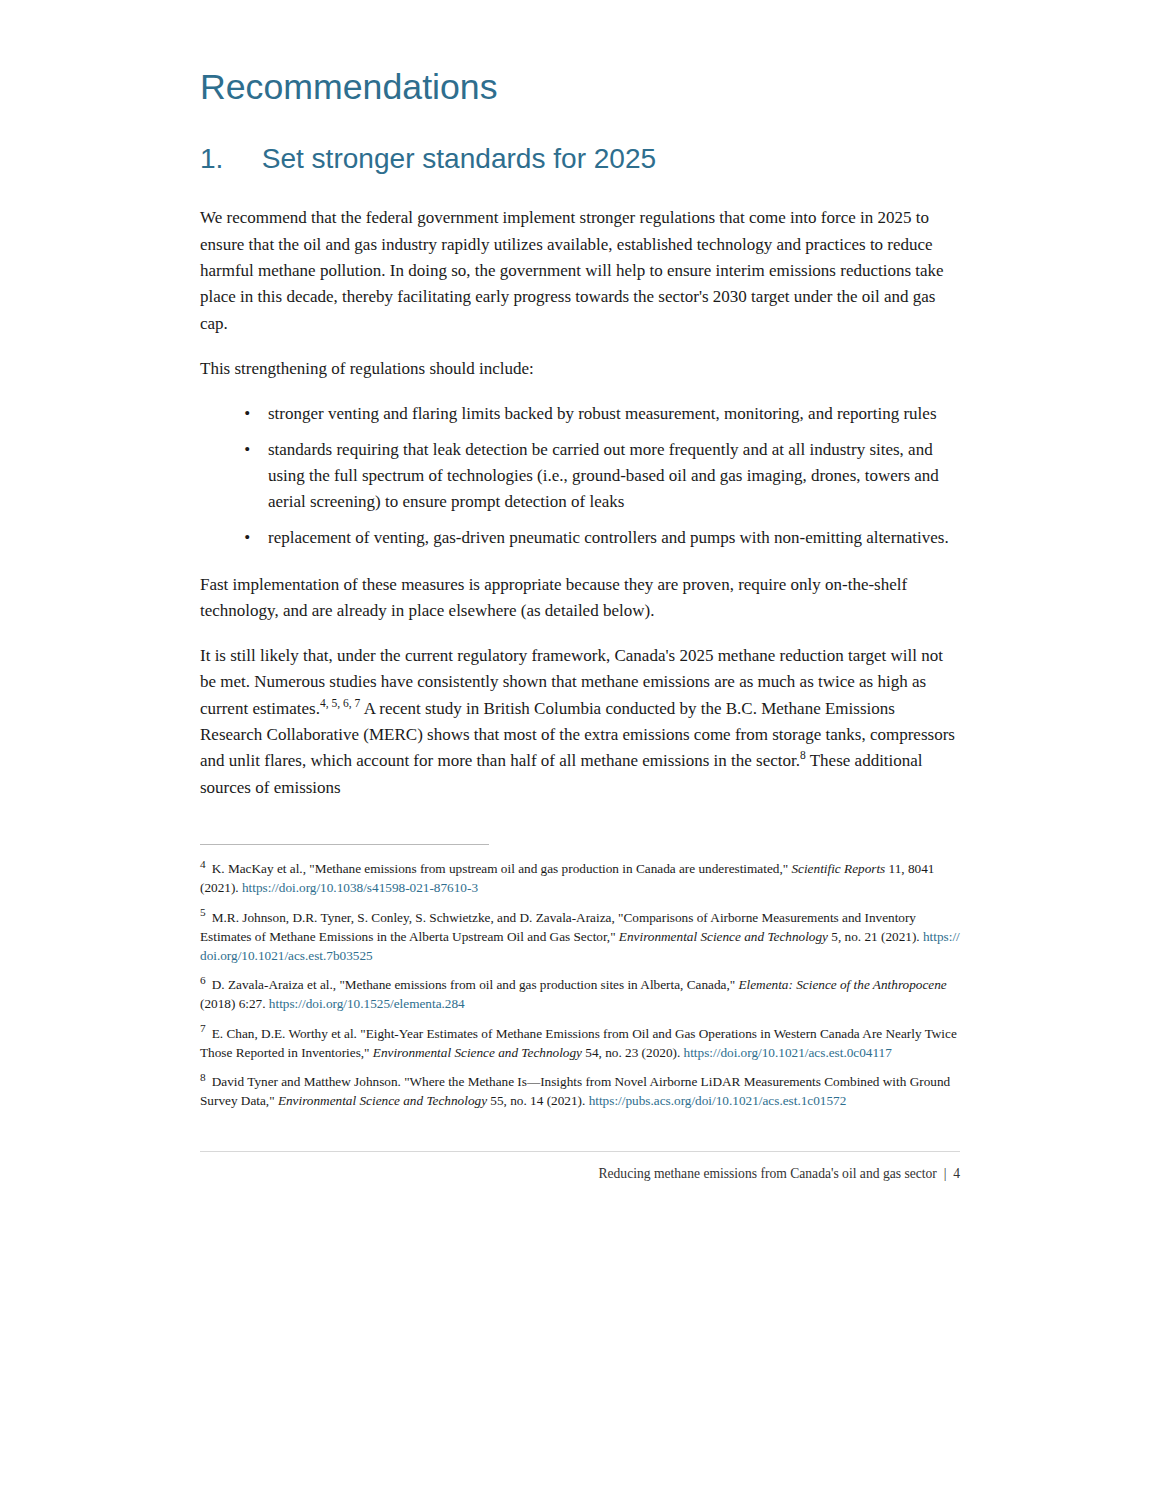Recommendations
1. Set stronger standards for 2025
We recommend that the federal government implement stronger regulations that come into force in 2025 to ensure that the oil and gas industry rapidly utilizes available, established technology and practices to reduce harmful methane pollution. In doing so, the government will help to ensure interim emissions reductions take place in this decade, thereby facilitating early progress towards the sector's 2030 target under the oil and gas cap.
This strengthening of regulations should include:
stronger venting and flaring limits backed by robust measurement, monitoring, and reporting rules
standards requiring that leak detection be carried out more frequently and at all industry sites, and using the full spectrum of technologies (i.e., ground-based oil and gas imaging, drones, towers and aerial screening) to ensure prompt detection of leaks
replacement of venting, gas-driven pneumatic controllers and pumps with non-emitting alternatives.
Fast implementation of these measures is appropriate because they are proven, require only on-the-shelf technology, and are already in place elsewhere (as detailed below).
It is still likely that, under the current regulatory framework, Canada's 2025 methane reduction target will not be met. Numerous studies have consistently shown that methane emissions are as much as twice as high as current estimates.4, 5, 6, 7 A recent study in British Columbia conducted by the B.C. Methane Emissions Research Collaborative (MERC) shows that most of the extra emissions come from storage tanks, compressors and unlit flares, which account for more than half of all methane emissions in the sector.8 These additional sources of emissions
4 K. MacKay et al., "Methane emissions from upstream oil and gas production in Canada are underestimated," Scientific Reports 11, 8041 (2021). https://doi.org/10.1038/s41598-021-87610-3
5 M.R. Johnson, D.R. Tyner, S. Conley, S. Schwietzke, and D. Zavala-Araiza, "Comparisons of Airborne Measurements and Inventory Estimates of Methane Emissions in the Alberta Upstream Oil and Gas Sector," Environmental Science and Technology 5, no. 21 (2021). https://doi.org/10.1021/acs.est.7b03525
6 D. Zavala-Araiza et al., "Methane emissions from oil and gas production sites in Alberta, Canada," Elementa: Science of the Anthropocene (2018) 6:27. https://doi.org/10.1525/elementa.284
7 E. Chan, D.E. Worthy et al. "Eight-Year Estimates of Methane Emissions from Oil and Gas Operations in Western Canada Are Nearly Twice Those Reported in Inventories," Environmental Science and Technology 54, no. 23 (2020). https://doi.org/10.1021/acs.est.0c04117
8 David Tyner and Matthew Johnson. "Where the Methane Is—Insights from Novel Airborne LiDAR Measurements Combined with Ground Survey Data," Environmental Science and Technology 55, no. 14 (2021). https://pubs.acs.org/doi/10.1021/acs.est.1c01572
Reducing methane emissions from Canada's oil and gas sector | 4